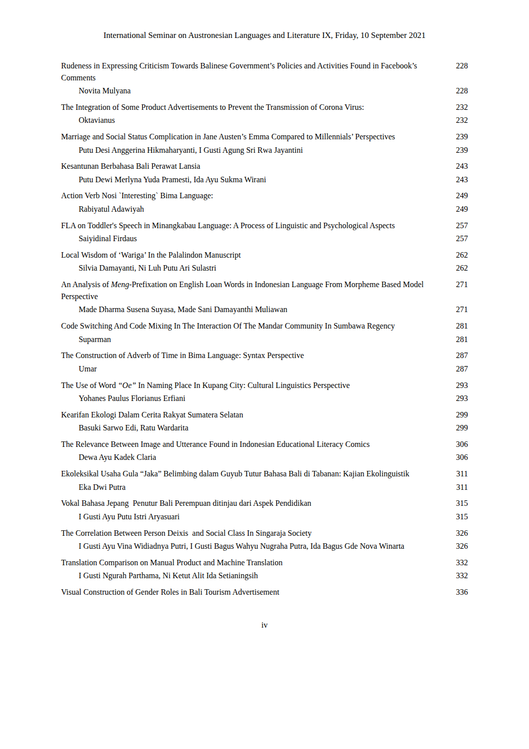International Seminar on Austronesian Languages and Literature IX, Friday, 10 September 2021
Rudeness in Expressing Criticism Towards Balinese Government’s Policies and Activities Found in Facebook’s Comments 228
Novita Mulyana 228
The Integration of Some Product Advertisements to Prevent the Transmission of Corona Virus: 232
Oktavianus 232
Marriage and Social Status Complication in Jane Austen’s Emma Compared to Millennials’ Perspectives 239
Putu Desi Anggerina Hikmaharyanti, I Gusti Agung Sri Rwa Jayantini 239
Kesantunan Berbahasa Bali Perawat Lansia 243
Putu Dewi Merlyna Yuda Pramesti, Ida Ayu Sukma Wirani 243
Action Verb Nosi `Interesting` Bima Language: 249
Rabiyatul Adawiyah 249
FLA on Toddler's Speech in Minangkabau Language: A Process of Linguistic and Psychological Aspects 257
Saiyidinal Firdaus 257
Local Wisdom of ‘Wariga’ In the Palalindon Manuscript 262
Silvia Damayanti, Ni Luh Putu Ari Sulastri 262
An Analysis of Meng-Prefixation on English Loan Words in Indonesian Language From Morpheme Based Model Perspective 271
Made Dharma Susena Suyasa, Made Sani Damayanthi Muliawan 271
Code Switching And Code Mixing In The Interaction Of The Mandar Community In Sumbawa Regency 281
Suparman 281
The Construction of Adverb of Time in Bima Language: Syntax Perspective 287
Umar 287
The Use of Word “Oe” In Naming Place In Kupang City: Cultural Linguistics Perspective 293
Yohanes Paulus Florianus Erfiani 293
Kearifan Ekologi Dalam Cerita Rakyat Sumatera Selatan 299
Basuki Sarwo Edi, Ratu Wardarita 299
The Relevance Between Image and Utterance Found in Indonesian Educational Literacy Comics 306
Dewa Ayu Kadek Claria 306
Ekoleksikal Usaha Gula “Jaka” Belimbing dalam Guyub Tutur Bahasa Bali di Tabanan: Kajian Ekolinguistik 311
Eka Dwi Putra 311
Vokal Bahasa Jepang Penutur Bali Perempuan ditinjau dari Aspek Pendidikan 315
I Gusti Ayu Putu Istri Aryasuari 315
The Correlation Between Person Deixis and Social Class In Singaraja Society 326
I Gusti Ayu Vina Widiadnya Putri, I Gusti Bagus Wahyu Nugraha Putra, Ida Bagus Gde Nova Winarta 326
Translation Comparison on Manual Product and Machine Translation 332
I Gusti Ngurah Parthama, Ni Ketut Alit Ida Setianingsih 332
Visual Construction of Gender Roles in Bali Tourism Advertisement 336
iv